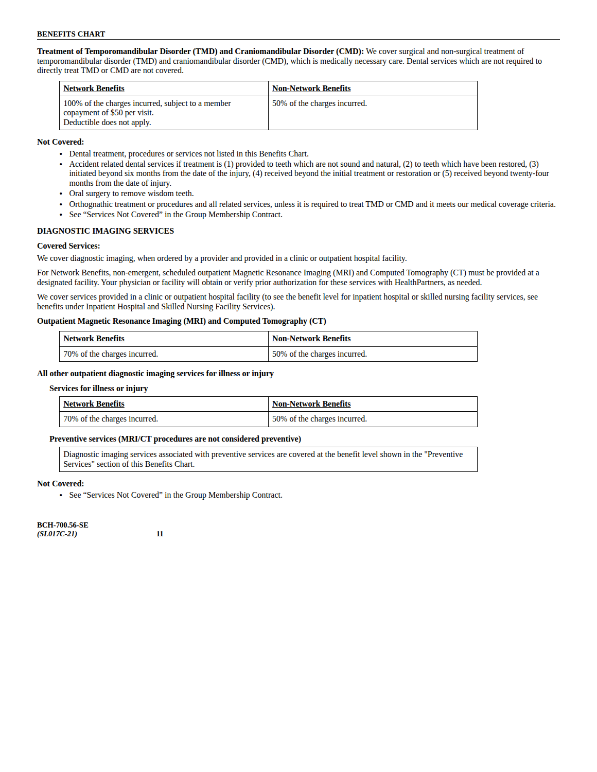BENEFITS CHART
Treatment of Temporomandibular Disorder (TMD) and Craniomandibular Disorder (CMD): We cover surgical and non-surgical treatment of temporomandibular disorder (TMD) and craniomandibular disorder (CMD), which is medically necessary care. Dental services which are not required to directly treat TMD or CMD are not covered.
| Network Benefits | Non-Network Benefits |
| --- | --- |
| 100% of the charges incurred, subject to a member copayment of $50 per visit. Deductible does not apply. | 50% of the charges incurred. |
Not Covered:
Dental treatment, procedures or services not listed in this Benefits Chart.
Accident related dental services if treatment is (1) provided to teeth which are not sound and natural, (2) to teeth which have been restored, (3) initiated beyond six months from the date of the injury, (4) received beyond the initial treatment or restoration or (5) received beyond twenty-four months from the date of injury.
Oral surgery to remove wisdom teeth.
Orthognathic treatment or procedures and all related services, unless it is required to treat TMD or CMD and it meets our medical coverage criteria.
See “Services Not Covered” in the Group Membership Contract.
DIAGNOSTIC IMAGING SERVICES
Covered Services:
We cover diagnostic imaging, when ordered by a provider and provided in a clinic or outpatient hospital facility.
For Network Benefits, non-emergent, scheduled outpatient Magnetic Resonance Imaging (MRI) and Computed Tomography (CT) must be provided at a designated facility. Your physician or facility will obtain or verify prior authorization for these services with HealthPartners, as needed.
We cover services provided in a clinic or outpatient hospital facility (to see the benefit level for inpatient hospital or skilled nursing facility services, see benefits under Inpatient Hospital and Skilled Nursing Facility Services).
Outpatient Magnetic Resonance Imaging (MRI) and Computed Tomography (CT)
| Network Benefits | Non-Network Benefits |
| --- | --- |
| 70% of the charges incurred. | 50% of the charges incurred. |
All other outpatient diagnostic imaging services for illness or injury
Services for illness or injury
| Network Benefits | Non-Network Benefits |
| --- | --- |
| 70% of the charges incurred. | 50% of the charges incurred. |
Preventive services (MRI/CT procedures are not considered preventive)
| Diagnostic imaging services associated with preventive services are covered at the benefit level shown in the "Preventive Services" section of this Benefits Chart. |
Not Covered:
See “Services Not Covered” in the Group Membership Contract.
BCH-700.56-SE
(SL017C-21) 11